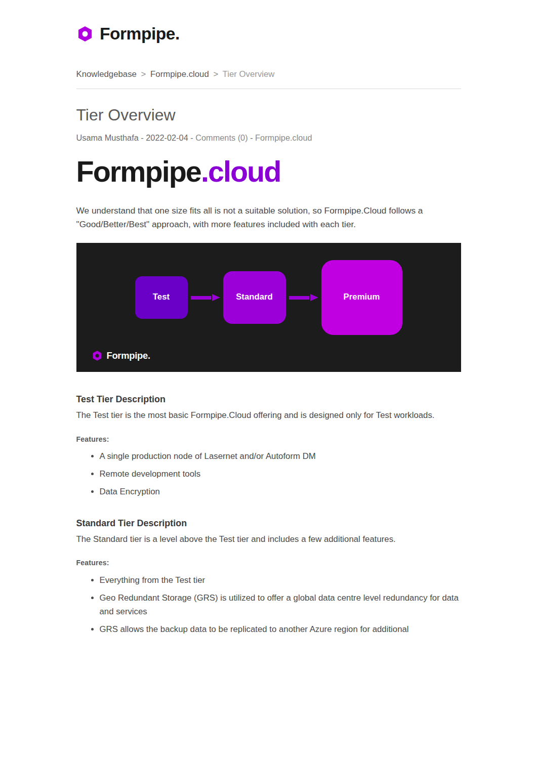Formpipe.
Knowledgebase > Formpipe.cloud > Tier Overview
Tier Overview
Usama Musthafa - 2022-02-04 - Comments (0) - Formpipe.cloud
Formpipe.cloud
We understand that one size fits all is not a suitable solution, so Formpipe.Cloud follows a "Good/Better/Best" approach, with more features included with each tier.
Test
Standard
Premium
Formpipe.
Test Tier Description
The Test tier is the most basic Formpipe.Cloud offering and is designed only for Test workloads.
Features:
A single production node of Lasernet and/or Autoform DM
Remote development tools
Data Encryption
Standard Tier Description
The Standard tier is a level above the Test tier and includes a few additional features.
Features:
Everything from the Test tier
Geo Redundant Storage (GRS) is utilized to offer a global data centre level redundancy for data and services
GRS allows the backup data to be replicated to another Azure region for additional